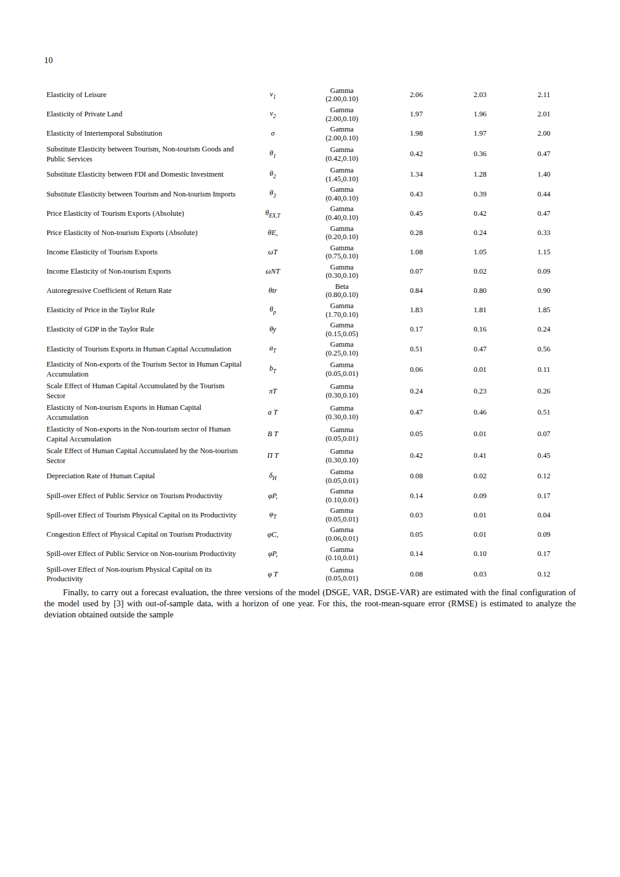10
| Elasticity of Leisure | v 1 | Gamma (2.00,0.10) | 2.06 | 2.03 | 2.11 |
| Elasticity of Private Land | v 2 | Gamma (2.00,0.10) | 1.97 | 1.96 | 2.01 |
| Elasticity of Intertemporal Substitution | σ | Gamma (2.00,0.10) | 1.98 | 1.97 | 2.00 |
| Substitute Elasticity between Tourism, Non-tourism Goods and Public Services | θ 1 | Gamma (0.42,0.10) | 0.42 | 0.36 | 0.47 |
| Substitute Elasticity between FDI and Domestic Investment | θ 2 | Gamma (1.45,0.10) | 1.34 | 1.28 | 1.40 |
| Substitute Elasticity between Tourism and Non-tourism Imports | θ 3 | Gamma (0.40,0.10) | 0.43 | 0.39 | 0.44 |
| Price Elasticity of Tourism Exports (Absolute) | θ EX,T | Gamma (0.40,0.10) | 0.45 | 0.42 | 0.47 |
| Price Elasticity of Non-tourism Exports (Absolute) | θE, | Gamma (0.20,0.10) | 0.28 | 0.24 | 0.33 |
| Income Elasticity of Tourism Exports | ωT | Gamma (0.75,0.10) | 1.08 | 1.05 | 1.15 |
| Income Elasticity of Non-tourism Exports | ωNT | Gamma (0.30,0.10) | 0.07 | 0.02 | 0.09 |
| Autoregressive Coefficient of Return Rate | θtr | Beta (0.80,0.10) | 0.84 | 0.80 | 0.90 |
| Elasticity of Price in the Taylor Rule | θ p | Gamma (1.70,0.10) | 1.83 | 1.81 | 1.85 |
| Elasticity of GDP in the Taylor Rule | θy | Gamma (0.15,0.05) | 0.17 | 0.16 | 0.24 |
| Elasticity of Tourism Exports in Human Capital Accumulation | a T | Gamma (0.25,0.10) | 0.51 | 0.47 | 0.56 |
| Elasticity of Non-exports of the Tourism Sector in Human Capital Accumulation | b T | Gamma (0.05,0.01) | 0.06 | 0.01 | 0.11 |
| Scale Effect of Human Capital Accumulated by the Tourism Sector | πT | Gamma (0.30,0.10) | 0.24 | 0.23 | 0.26 |
| Elasticity of Non-tourism Exports in Human Capital Accumulation | a T | Gamma (0.30,0.10) | 0.47 | 0.46 | 0.51 |
| Elasticity of Non-exports in the Non-tourism sector of Human Capital Accumulation | B T | Gamma (0.05,0.01) | 0.05 | 0.01 | 0.07 |
| Scale Effect of Human Capital Accumulated by the Non-tourism Sector | Π T | Gamma (0.30,0.10) | 0.42 | 0.41 | 0.45 |
| Depreciation Rate of Human Capital | δ H | Gamma (0.05,0.01) | 0.08 | 0.02 | 0.12 |
| Spill-over Effect of Public Service on Tourism Productivity | φP, | Gamma (0.10,0.01) | 0.14 | 0.09 | 0.17 |
| Spill-over Effect of Tourism Physical Capital on its Productivity | φ T | Gamma (0.05,0.01) | 0.03 | 0.01 | 0.04 |
| Congestion Effect of Physical Capital on Tourism Productivity | φC, | Gamma (0.06,0.01) | 0.05 | 0.01 | 0.09 |
| Spill-over Effect of Public Service on Non-tourism Productivity | φP, | Gamma (0.10,0.01) | 0.14 | 0.10 | 0.17 |
| Spill-over Effect of Non-tourism Physical Capital on its Productivity | φ T | Gamma (0.05,0.01) | 0.08 | 0.03 | 0.12 |
Finally, to carry out a forecast evaluation, the three versions of the model (DSGE, VAR, DSGE-VAR) are estimated with the final configuration of the model used by [3] with out-of-sample data, with a horizon of one year. For this, the root-mean-square error (RMSE) is estimated to analyze the deviation obtained outside the sample